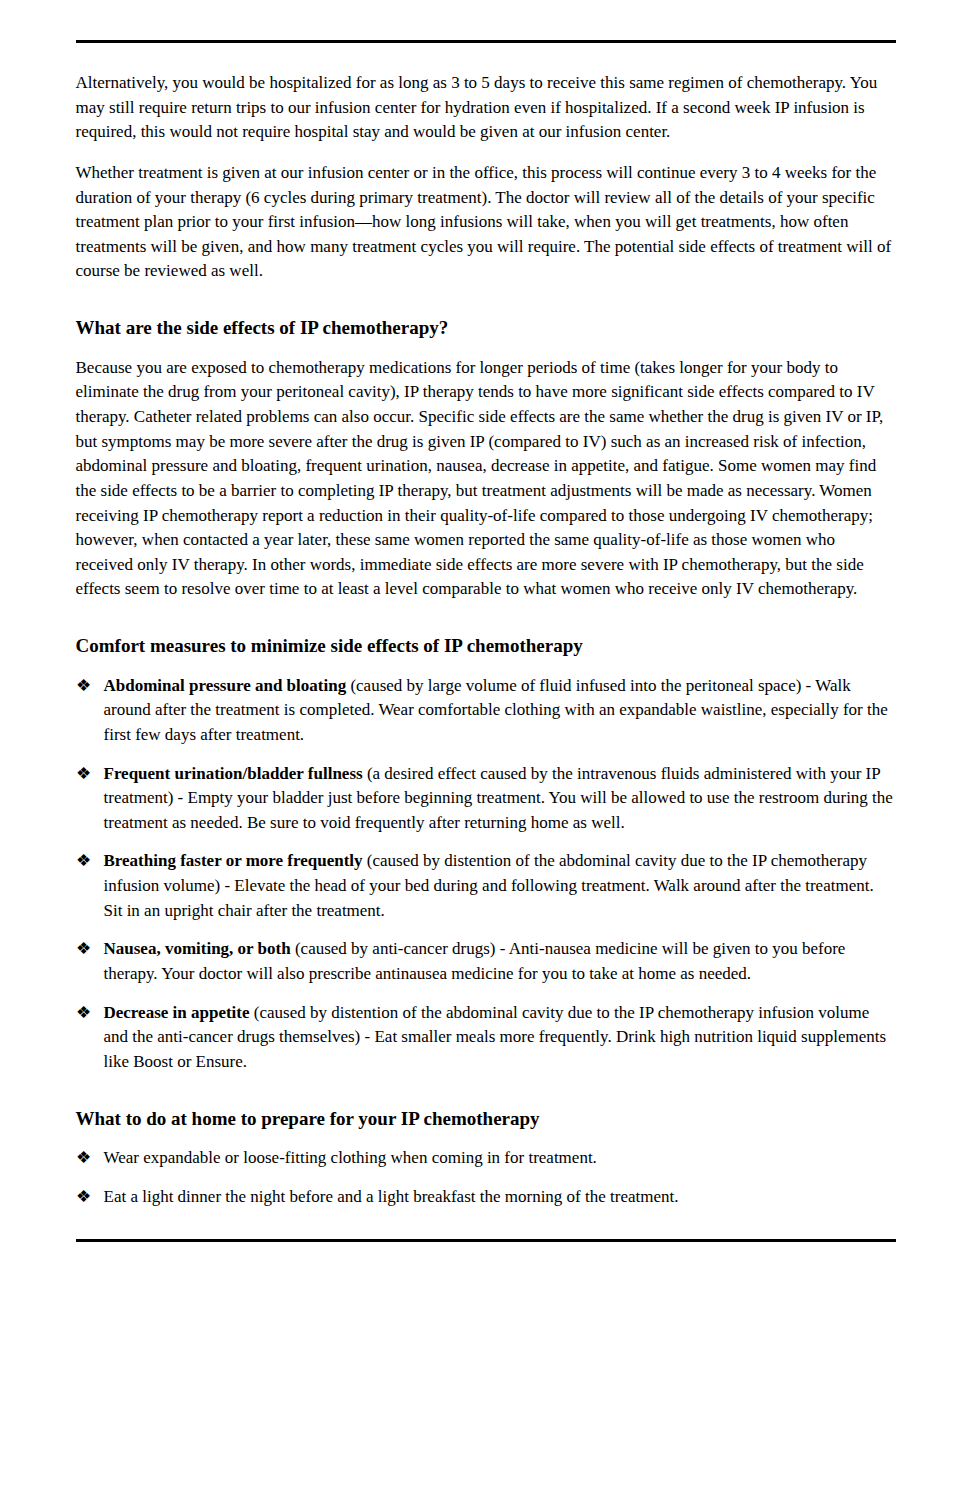Alternatively, you would be hospitalized for as long as 3 to 5 days to receive this same regimen of chemotherapy. You may still require return trips to our infusion center for hydration even if hospitalized. If a second week IP infusion is required, this would not require hospital stay and would be given at our infusion center.
Whether treatment is given at our infusion center or in the office, this process will continue every 3 to 4 weeks for the duration of your therapy (6 cycles during primary treatment). The doctor will review all of the details of your specific treatment plan prior to your first infusion—how long infusions will take, when you will get treatments, how often treatments will be given, and how many treatment cycles you will require. The potential side effects of treatment will of course be reviewed as well.
What are the side effects of IP chemotherapy?
Because you are exposed to chemotherapy medications for longer periods of time (takes longer for your body to eliminate the drug from your peritoneal cavity), IP therapy tends to have more significant side effects compared to IV therapy. Catheter related problems can also occur. Specific side effects are the same whether the drug is given IV or IP, but symptoms may be more severe after the drug is given IP (compared to IV) such as an increased risk of infection, abdominal pressure and bloating, frequent urination, nausea, decrease in appetite, and fatigue. Some women may find the side effects to be a barrier to completing IP therapy, but treatment adjustments will be made as necessary. Women receiving IP chemotherapy report a reduction in their quality-of-life compared to those undergoing IV chemotherapy; however, when contacted a year later, these same women reported the same quality-of-life as those women who received only IV therapy. In other words, immediate side effects are more severe with IP chemotherapy, but the side effects seem to resolve over time to at least a level comparable to what women who receive only IV chemotherapy.
Comfort measures to minimize side effects of IP chemotherapy
Abdominal pressure and bloating (caused by large volume of fluid infused into the peritoneal space) - Walk around after the treatment is completed. Wear comfortable clothing with an expandable waistline, especially for the first few days after treatment.
Frequent urination/bladder fullness (a desired effect caused by the intravenous fluids administered with your IP treatment) - Empty your bladder just before beginning treatment. You will be allowed to use the restroom during the treatment as needed. Be sure to void frequently after returning home as well.
Breathing faster or more frequently (caused by distention of the abdominal cavity due to the IP chemotherapy infusion volume) - Elevate the head of your bed during and following treatment. Walk around after the treatment. Sit in an upright chair after the treatment.
Nausea, vomiting, or both (caused by anti-cancer drugs) - Anti-nausea medicine will be given to you before therapy. Your doctor will also prescribe antinausea medicine for you to take at home as needed.
Decrease in appetite (caused by distention of the abdominal cavity due to the IP chemotherapy infusion volume and the anti-cancer drugs themselves) - Eat smaller meals more frequently. Drink high nutrition liquid supplements like Boost or Ensure.
What to do at home to prepare for your IP chemotherapy
Wear expandable or loose-fitting clothing when coming in for treatment.
Eat a light dinner the night before and a light breakfast the morning of the treatment.